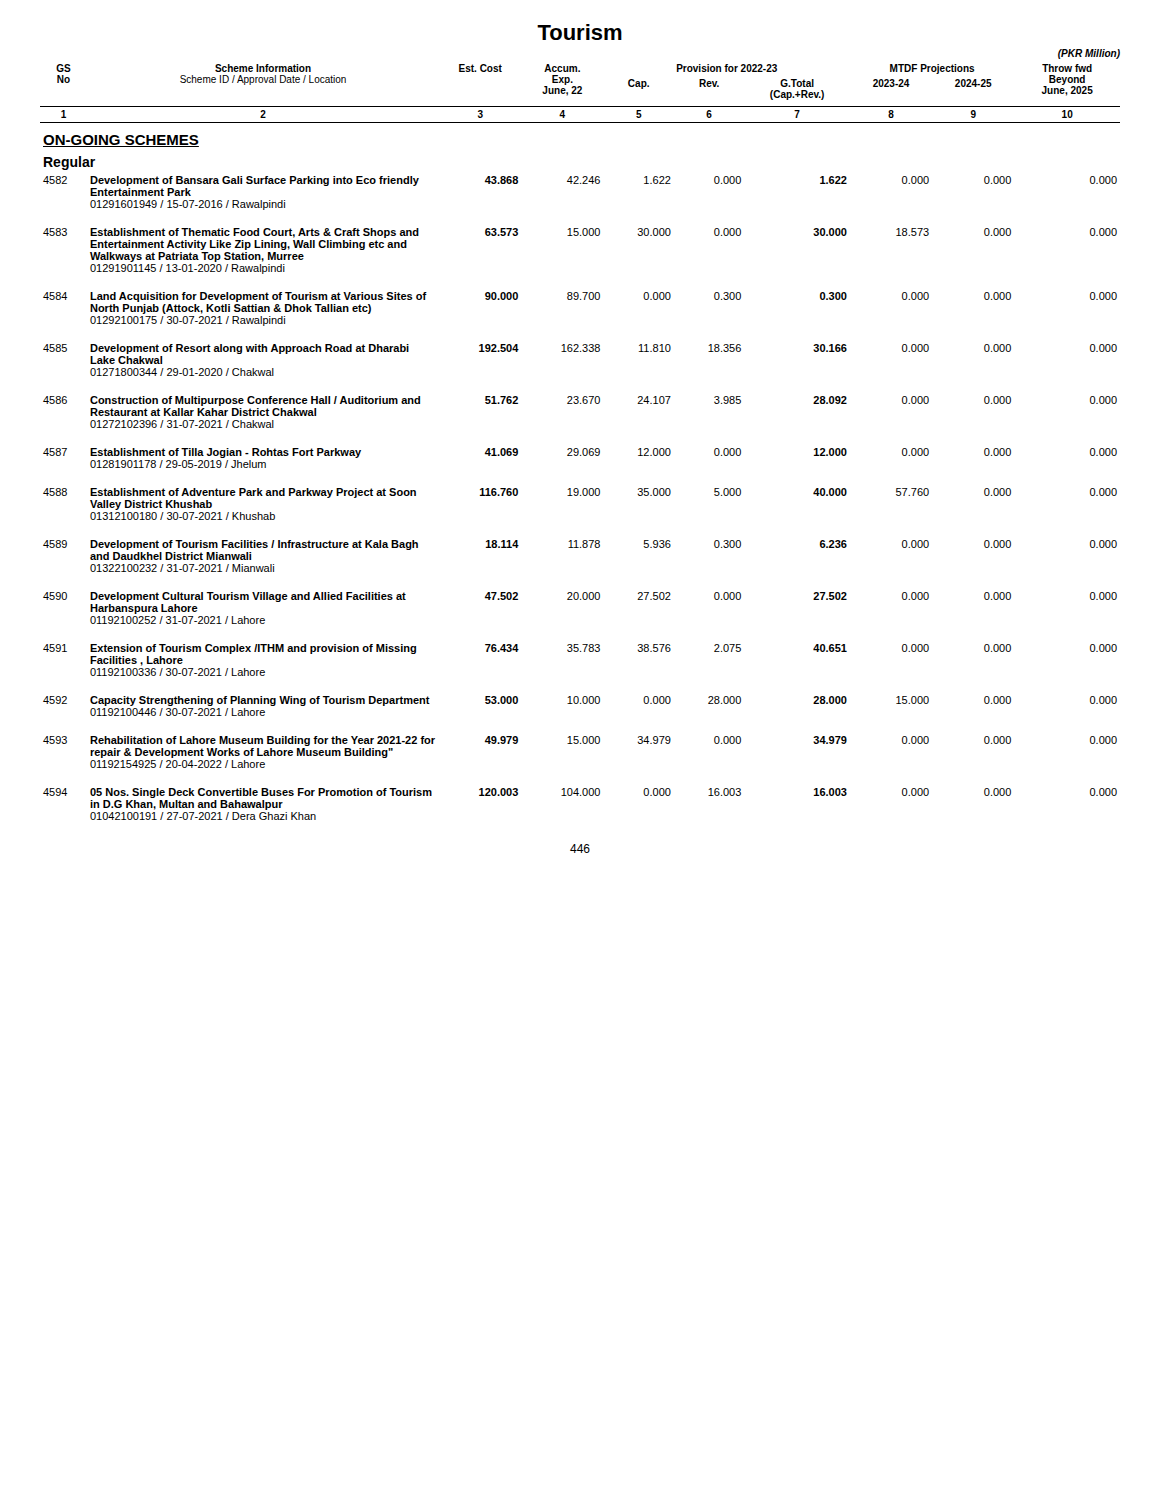Tourism
(PKR Million)
| GS No | Scheme Information Scheme ID / Approval Date / Location | Est. Cost | Accum. Exp. June, 22 | Provision for 2022-23 | MTDF Projections | Throw fwd Beyond June, 2025 |
| --- | --- | --- | --- | --- | --- | --- |
| Cap. | Rev. | G.Total (Cap.+Rev.) | 2023-24 | 2024-25 |
| 1 | 2 | 3 | 4 | 5 | 6 | 7 | 8 | 9 | 10 |
| ON-GOING SCHEMES |
| Regular |
| 4582 | Development of Bansara Gali Surface Parking into Eco friendly Entertainment Park 01291601949 / 15-07-2016 / Rawalpindi | 43.868 | 42.246 | 1.622 | 0.000 | 1.622 | 0.000 | 0.000 | 0.000 |
| 4583 | Establishment of Thematic Food Court, Arts & Craft Shops and Entertainment Activity Like Zip Lining, Wall Climbing etc and Walkways at Patriata Top Station, Murree 01291901145 / 13-01-2020 / Rawalpindi | 63.573 | 15.000 | 30.000 | 0.000 | 30.000 | 18.573 | 0.000 | 0.000 |
| 4584 | Land Acquisition for Development of Tourism at Various Sites of North Punjab (Attock, Kotli Sattian & Dhok Tallian etc) 01292100175 / 30-07-2021 / Rawalpindi | 90.000 | 89.700 | 0.000 | 0.300 | 0.300 | 0.000 | 0.000 | 0.000 |
| 4585 | Development of Resort along with Approach Road at Dharabi Lake Chakwal 01271800344 / 29-01-2020 / Chakwal | 192.504 | 162.338 | 11.810 | 18.356 | 30.166 | 0.000 | 0.000 | 0.000 |
| 4586 | Construction of Multipurpose Conference Hall / Auditorium and Restaurant at Kallar Kahar District Chakwal 01272102396 / 31-07-2021 / Chakwal | 51.762 | 23.670 | 24.107 | 3.985 | 28.092 | 0.000 | 0.000 | 0.000 |
| 4587 | Establishment of Tilla Jogian - Rohtas Fort Parkway 01281901178 / 29-05-2019 / Jhelum | 41.069 | 29.069 | 12.000 | 0.000 | 12.000 | 0.000 | 0.000 | 0.000 |
| 4588 | Establishment of Adventure Park and Parkway Project at Soon Valley District Khushab 01312100180 / 30-07-2021 / Khushab | 116.760 | 19.000 | 35.000 | 5.000 | 40.000 | 57.760 | 0.000 | 0.000 |
| 4589 | Development of Tourism Facilities / Infrastructure at Kala Bagh and Daudkhel District Mianwali 01322100232 / 31-07-2021 / Mianwali | 18.114 | 11.878 | 5.936 | 0.300 | 6.236 | 0.000 | 0.000 | 0.000 |
| 4590 | Development Cultural Tourism Village and Allied Facilities at Harbanspura Lahore 01192100252 / 31-07-2021 / Lahore | 47.502 | 20.000 | 27.502 | 0.000 | 27.502 | 0.000 | 0.000 | 0.000 |
| 4591 | Extension of Tourism Complex /ITHM and provision of Missing Facilities , Lahore 01192100336 / 30-07-2021 / Lahore | 76.434 | 35.783 | 38.576 | 2.075 | 40.651 | 0.000 | 0.000 | 0.000 |
| 4592 | Capacity Strengthening of Planning Wing of Tourism Department 01192100446 / 30-07-2021 / Lahore | 53.000 | 10.000 | 0.000 | 28.000 | 28.000 | 15.000 | 0.000 | 0.000 |
| 4593 | Rehabilitation of Lahore Museum Building for the Year 2021-22 for repair & Development Works of Lahore Museum Building" 01192154925 / 20-04-2022 / Lahore | 49.979 | 15.000 | 34.979 | 0.000 | 34.979 | 0.000 | 0.000 | 0.000 |
| 4594 | 05 Nos. Single Deck Convertible Buses For Promotion of Tourism in D.G Khan, Multan and Bahawalpur 01042100191 / 27-07-2021 / Dera Ghazi Khan | 120.003 | 104.000 | 0.000 | 16.003 | 16.003 | 0.000 | 0.000 | 0.000 |
446